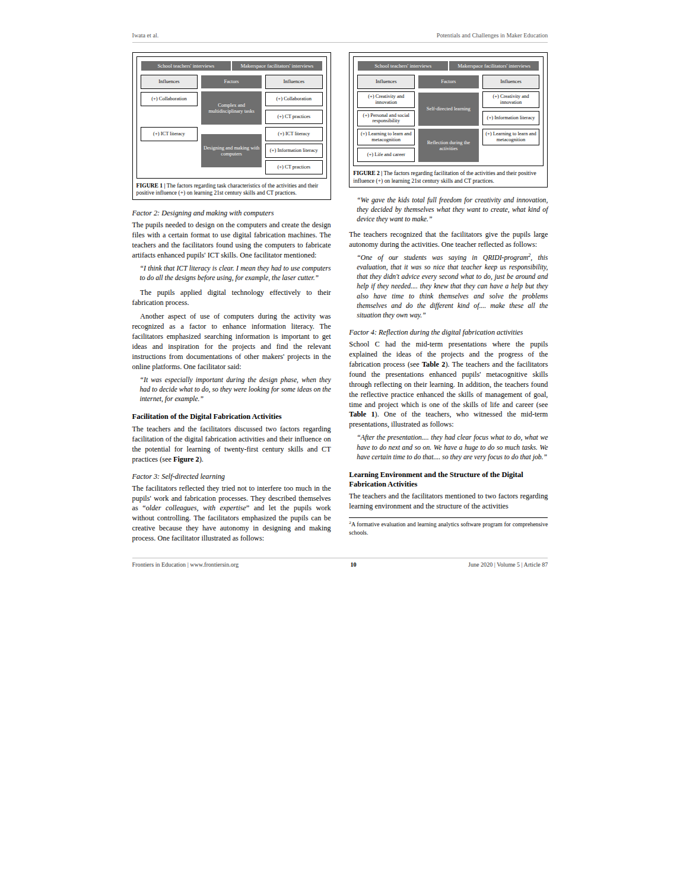Iwata et al.
Potentials and Challenges in Maker Education
School teachers' interviews
Makerspace facilitators' interviews
Influences
Factors
Influences
(+) Collaboration
Complex and multidisciplinary tasks
(+) Collaboration
(+) CT practices
(+) ICT literacy
Designing and making with computers
(+) ICT literacy
(+) Information literacy
(+) CT practices
FIGURE 1 | The factors regarding task characteristics of the activities and their positive influence (+) on learning 21st century skills and CT practices.
Factor 2: Designing and making with computers
The pupils needed to design on the computers and create the design files with a certain format to use digital fabrication machines. The teachers and the facilitators found using the computers to fabricate artifacts enhanced pupils' ICT skills. One facilitator mentioned:
“I think that ICT literacy is clear. I mean they had to use computers to do all the designs before using, for example, the laser cutter.”
The pupils applied digital technology effectively to their fabrication process.
Another aspect of use of computers during the activity was recognized as a factor to enhance information literacy. The facilitators emphasized searching information is important to get ideas and inspiration for the projects and find the relevant instructions from documentations of other makers' projects in the online platforms. One facilitator said:
“It was especially important during the design phase, when they had to decide what to do, so they were looking for some ideas on the internet, for example.”
Facilitation of the Digital Fabrication Activities
The teachers and the facilitators discussed two factors regarding facilitation of the digital fabrication activities and their influence on the potential for learning of twenty-first century skills and CT practices (see Figure 2).
Factor 3: Self-directed learning
The facilitators reflected they tried not to interfere too much in the pupils' work and fabrication processes. They described themselves as “older colleagues, with expertise” and let the pupils work without controlling. The facilitators emphasized the pupils can be creative because they have autonomy in designing and making process. One facilitator illustrated as follows:
School teachers' interviews
Makerspace facilitators' interviews
Influences
Factors
Influences
(+) Creativity and innovation
Self-directed learning
(+) Creativity and innovation
(+) Personal and social responsibility
(+) Information literacy
(+) Learning to learn and metacognition
Reflection during the activities
(+) Learning to learn and metacognition
(+) Life and career
FIGURE 2 | The factors regarding facilitation of the activities and their positive influence (+) on learning 21st century skills and CT practices.
“We gave the kids total full freedom for creativity and innovation, they decided by themselves what they want to create, what kind of device they want to make.”
The teachers recognized that the facilitators give the pupils large autonomy during the activities. One teacher reflected as follows:
“One of our students was saying in QRIDI-program2, this evaluation, that it was so nice that teacher keep us responsibility, that they didn't advice every second what to do, just be around and help if they needed.... they knew that they can have a help but they also have time to think themselves and solve the problems themselves and do the different kind of.... make these all the situation they own way.”
Factor 4: Reflection during the digital fabrication activities
School C had the mid-term presentations where the pupils explained the ideas of the projects and the progress of the fabrication process (see Table 2). The teachers and the facilitators found the presentations enhanced pupils' metacognitive skills through reflecting on their learning. In addition, the teachers found the reflective practice enhanced the skills of management of goal, time and project which is one of the skills of life and career (see Table 1). One of the teachers, who witnessed the mid-term presentations, illustrated as follows:
“After the presentation.... they had clear focus what to do, what we have to do next and so on. We have a huge to do so much tasks. We have certain time to do that.... so they are very focus to do that job.”
Learning Environment and the Structure of the Digital Fabrication Activities
The teachers and the facilitators mentioned to two factors regarding learning environment and the structure of the activities
2A formative evaluation and learning analytics software program for comprehensive schools.
Frontiers in Education | www.frontiersin.org
10
June 2020 | Volume 5 | Article 87